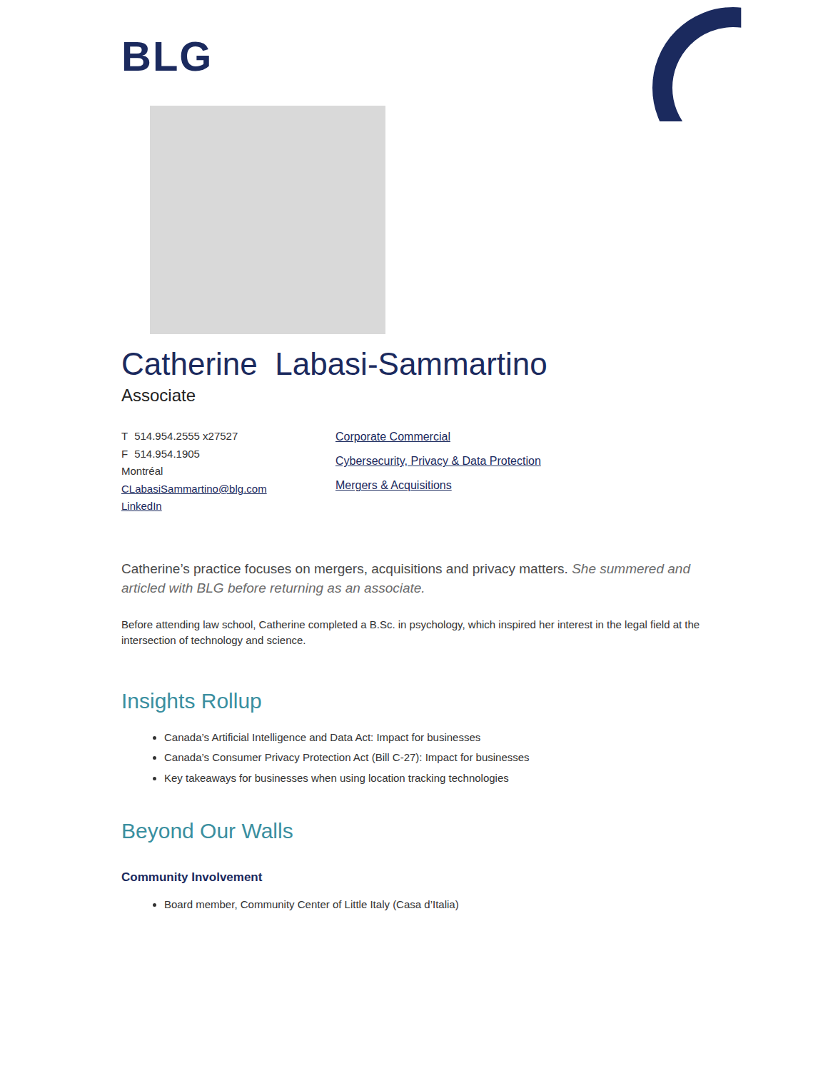BLG
Catherine Labasi-Sammartino
Associate
T 514.954.2555 x27527
F 514.954.1905
Montréal
CLabasiSammartino@blg.com
LinkedIn
Corporate Commercial
Cybersecurity, Privacy & Data Protection
Mergers & Acquisitions
Catherine’s practice focuses on mergers, acquisitions and privacy matters. She summered and articled with BLG before returning as an associate.
Before attending law school, Catherine completed a B.Sc. in psychology, which inspired her interest in the legal field at the intersection of technology and science.
Insights Rollup
Canada’s Artificial Intelligence and Data Act: Impact for businesses
Canada’s Consumer Privacy Protection Act (Bill C-27): Impact for businesses
Key takeaways for businesses when using location tracking technologies
Beyond Our Walls
Community Involvement
Board member, Community Center of Little Italy (Casa d’Italia)